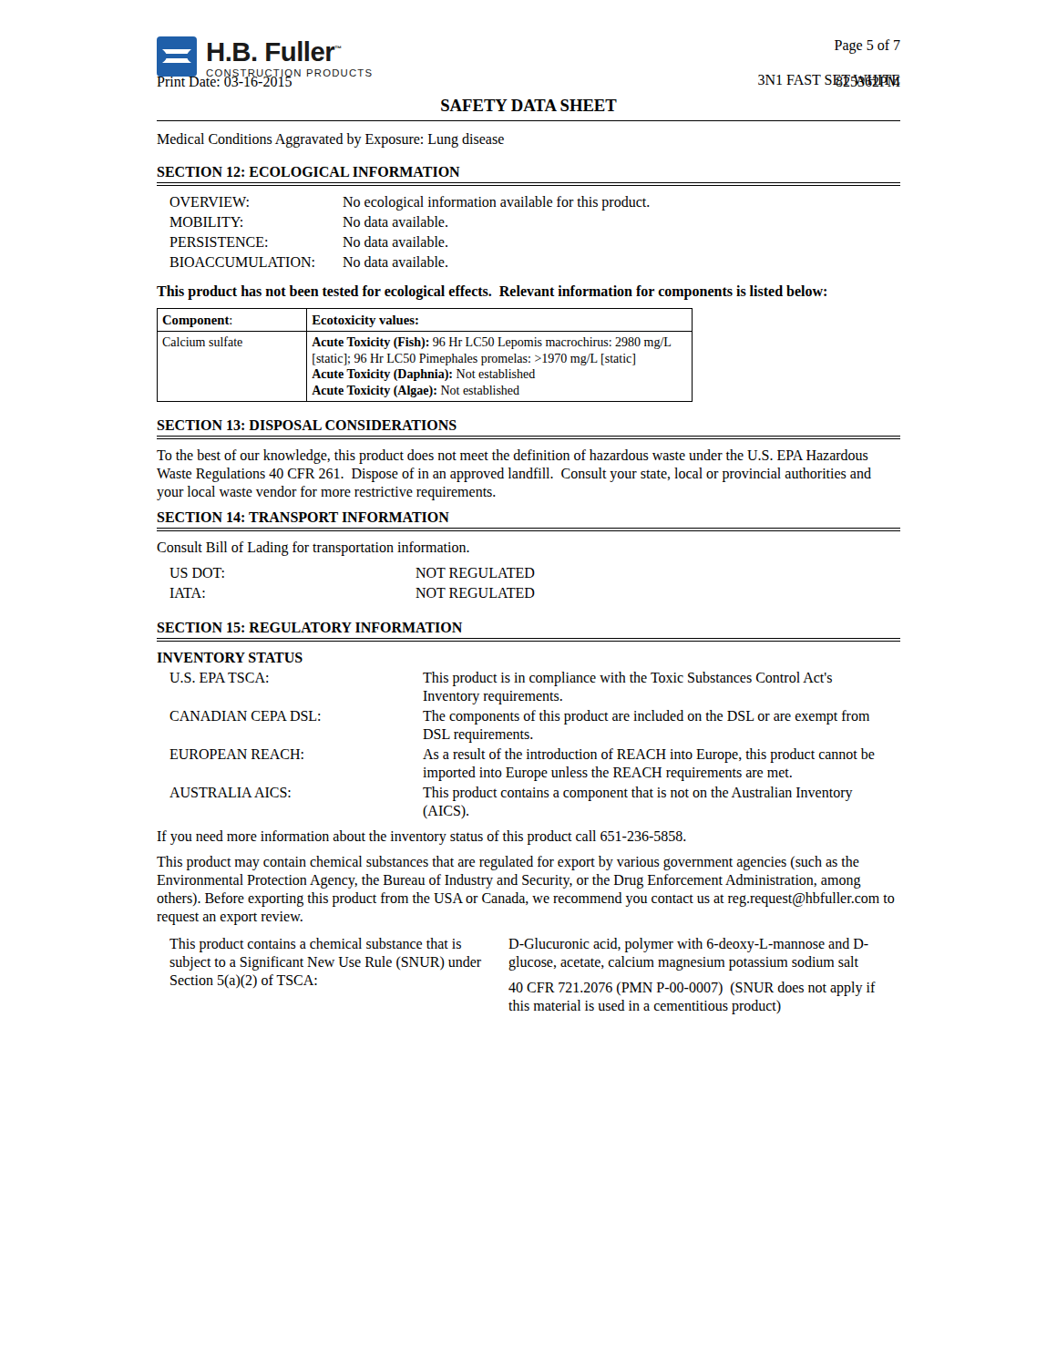H.B. Fuller™
CONSTRUCTION PRODUCTS
Page 5 of 7
3N1 FAST SET WHITE
Print Date: 03-16-2015
825362PM
SAFETY DATA SHEET
Medical Conditions Aggravated by Exposure: Lung disease
SECTION 12: ECOLOGICAL INFORMATION
| OVERVIEW: | No ecological information available for this product. |
| MOBILITY: | No data available. |
| PERSISTENCE: | No data available. |
| BIOACCUMULATION: | No data available. |
This product has not been tested for ecological effects. Relevant information for components is listed below:
| Component : | Ecotoxicity values: |
| --- | --- |
| Calcium sulfate | Acute Toxicity (Fish): 96 Hr LC50 Lepomis macrochirus: 2980 mg/L [static]; 96 Hr LC50 Pimephales promelas: >1970 mg/L [static] Acute Toxicity (Daphnia): Not established Acute Toxicity (Algae): Not established |
SECTION 13: DISPOSAL CONSIDERATIONS
To the best of our knowledge, this product does not meet the definition of hazardous waste under the U.S. EPA Hazardous Waste Regulations 40 CFR 261. Dispose of in an approved landfill. Consult your state, local or provincial authorities and your local waste vendor for more restrictive requirements.
SECTION 14: TRANSPORT INFORMATION
Consult Bill of Lading for transportation information.
| US DOT: | NOT REGULATED |
| IATA: | NOT REGULATED |
SECTION 15: REGULATORY INFORMATION
INVENTORY STATUS
| U.S. EPA TSCA: | This product is in compliance with the Toxic Substances Control Act's Inventory requirements. |
| CANADIAN CEPA DSL: | The components of this product are included on the DSL or are exempt from DSL requirements. |
| EUROPEAN REACH: | As a result of the introduction of REACH into Europe, this product cannot be imported into Europe unless the REACH requirements are met. |
| AUSTRALIA AICS: | This product contains a component that is not on the Australian Inventory (AICS). |
If you need more information about the inventory status of this product call 651-236-5858.
This product may contain chemical substances that are regulated for export by various government agencies (such as the Environmental Protection Agency, the Bureau of Industry and Security, or the Drug Enforcement Administration, among others). Before exporting this product from the USA or Canada, we recommend you contact us at reg.request@hbfuller.com to request an export review.
| This product contains a chemical substance that is subject to a Significant New Use Rule (SNUR) under Section 5(a)(2) of TSCA: | D-Glucuronic acid, polymer with 6-deoxy-L-mannose and D-glucose, acetate, calcium magnesium potassium sodium salt 40 CFR 721.2076 (PMN P-00-0007) (SNUR does not apply if this material is used in a cementitious product) |